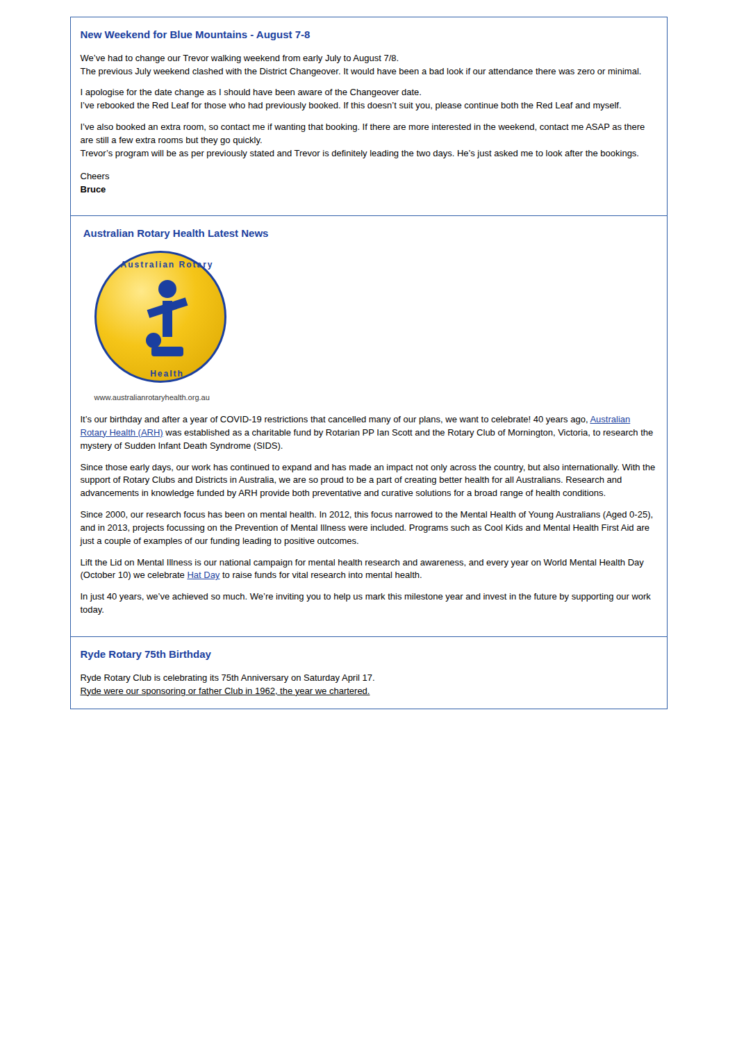New Weekend for Blue Mountains - August 7-8
We’ve had to change our Trevor walking weekend from early July to August 7/8.
The previous July weekend clashed with the District Changeover. It would have been a bad look if our attendance there was zero or minimal.
I apologise for the date change as I should have been aware of the Changeover date.
I’ve rebooked the Red Leaf for those who had previously booked. If this doesn’t suit you, please continue both the Red Leaf and myself.
I’ve also booked an extra room, so contact me if wanting that booking. If there are more interested in the weekend, contact me ASAP as there are still a few extra rooms but they go quickly.
Trevor’s program will be as per previously stated and Trevor is definitely leading the two days. He’s just asked me to look after the bookings.
Cheers
Bruce
Australian Rotary Health Latest News
Australian Rotary
Health
www.australianrotaryhealth.org.au
It’s our birthday and after a year of COVID-19 restrictions that cancelled many of our plans, we want to celebrate! 40 years ago, Australian Rotary Health (ARH) was established as a charitable fund by Rotarian PP Ian Scott and the Rotary Club of Mornington, Victoria, to research the mystery of Sudden Infant Death Syndrome (SIDS).
Since those early days, our work has continued to expand and has made an impact not only across the country, but also internationally. With the support of Rotary Clubs and Districts in Australia, we are so proud to be a part of creating better health for all Australians. Research and advancements in knowledge funded by ARH provide both preventative and curative solutions for a broad range of health conditions.
Since 2000, our research focus has been on mental health. In 2012, this focus narrowed to the Mental Health of Young Australians (Aged 0-25), and in 2013, projects focussing on the Prevention of Mental Illness were included. Programs such as Cool Kids and Mental Health First Aid are just a couple of examples of our funding leading to positive outcomes.
Lift the Lid on Mental Illness is our national campaign for mental health research and awareness, and every year on World Mental Health Day (October 10) we celebrate Hat Day to raise funds for vital research into mental health.
In just 40 years, we’ve achieved so much. We’re inviting you to help us mark this milestone year and invest in the future by supporting our work today.
Ryde Rotary 75th Birthday
Ryde Rotary Club is celebrating its 75th Anniversary on Saturday April 17.
Ryde were our sponsoring or father Club in 1962, the year we chartered.